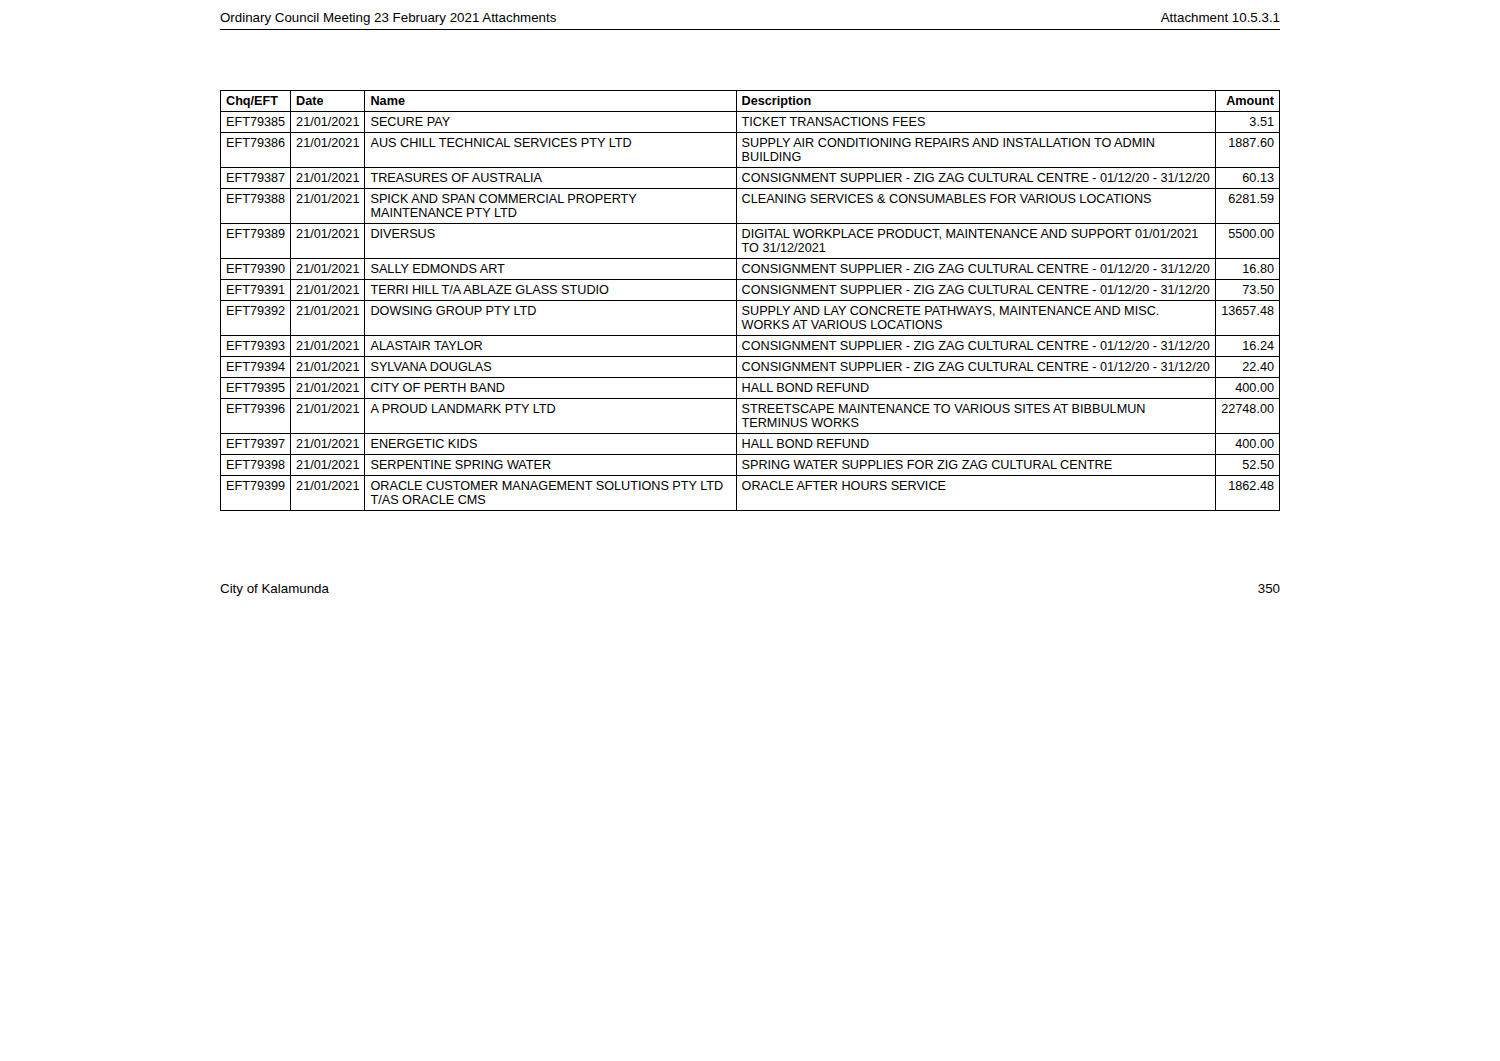Ordinary Council Meeting 23 February 2021 Attachments
Attachment 10.5.3.1
| Chq/EFT | Date | Name | Description | Amount |
| --- | --- | --- | --- | --- |
| EFT79385 | 21/01/2021 | SECURE PAY | TICKET TRANSACTIONS FEES | 3.51 |
| EFT79386 | 21/01/2021 | AUS CHILL TECHNICAL SERVICES PTY LTD | SUPPLY AIR CONDITIONING REPAIRS AND INSTALLATION TO ADMIN BUILDING | 1887.60 |
| EFT79387 | 21/01/2021 | TREASURES OF AUSTRALIA | CONSIGNMENT SUPPLIER - ZIG ZAG CULTURAL CENTRE - 01/12/20 - 31/12/20 | 60.13 |
| EFT79388 | 21/01/2021 | SPICK AND SPAN COMMERCIAL PROPERTY MAINTENANCE PTY LTD | CLEANING SERVICES & CONSUMABLES FOR VARIOUS LOCATIONS | 6281.59 |
| EFT79389 | 21/01/2021 | DIVERSUS | DIGITAL WORKPLACE PRODUCT, MAINTENANCE AND SUPPORT 01/01/2021 TO 31/12/2021 | 5500.00 |
| EFT79390 | 21/01/2021 | SALLY EDMONDS ART | CONSIGNMENT SUPPLIER - ZIG ZAG CULTURAL CENTRE - 01/12/20 - 31/12/20 | 16.80 |
| EFT79391 | 21/01/2021 | TERRI HILL T/A ABLAZE GLASS STUDIO | CONSIGNMENT SUPPLIER - ZIG ZAG CULTURAL CENTRE - 01/12/20 - 31/12/20 | 73.50 |
| EFT79392 | 21/01/2021 | DOWSING GROUP PTY LTD | SUPPLY AND LAY CONCRETE PATHWAYS, MAINTENANCE AND MISC. WORKS AT VARIOUS LOCATIONS | 13657.48 |
| EFT79393 | 21/01/2021 | ALASTAIR TAYLOR | CONSIGNMENT SUPPLIER - ZIG ZAG CULTURAL CENTRE - 01/12/20 - 31/12/20 | 16.24 |
| EFT79394 | 21/01/2021 | SYLVANA DOUGLAS | CONSIGNMENT SUPPLIER - ZIG ZAG CULTURAL CENTRE - 01/12/20 - 31/12/20 | 22.40 |
| EFT79395 | 21/01/2021 | CITY OF PERTH BAND | HALL BOND REFUND | 400.00 |
| EFT79396 | 21/01/2021 | A PROUD LANDMARK PTY LTD | STREETSCAPE MAINTENANCE TO VARIOUS SITES AT BIBBULMUN TERMINUS WORKS | 22748.00 |
| EFT79397 | 21/01/2021 | ENERGETIC KIDS | HALL BOND REFUND | 400.00 |
| EFT79398 | 21/01/2021 | SERPENTINE SPRING WATER | SPRING WATER SUPPLIES FOR ZIG ZAG CULTURAL CENTRE | 52.50 |
| EFT79399 | 21/01/2021 | ORACLE CUSTOMER MANAGEMENT SOLUTIONS PTY LTD T/AS ORACLE CMS | ORACLE AFTER HOURS SERVICE | 1862.48 |
City of Kalamunda
350